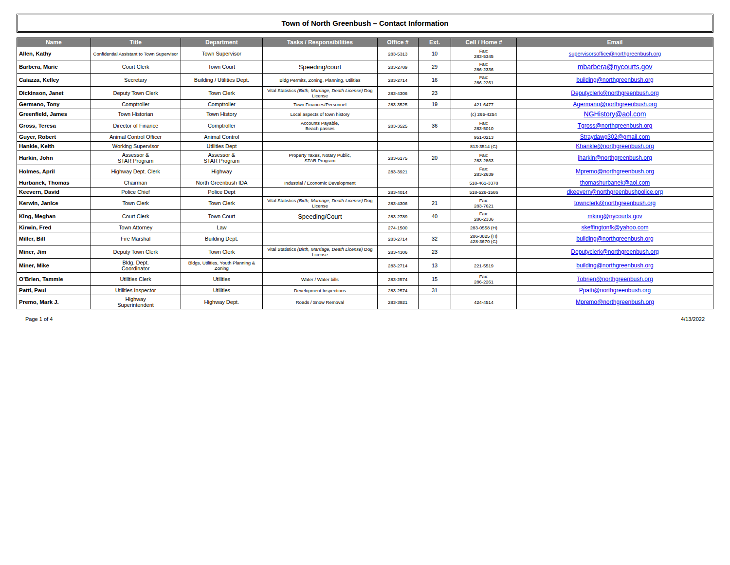Town of North Greenbush – Contact Information
| Name | Title | Department | Tasks / Responsibilities | Office # | Ext. | Cell / Home # | Email |
| --- | --- | --- | --- | --- | --- | --- | --- |
| Allen, Kathy | Confidential Assistant to Town Supervisor | Town Supervisor | | 283-5313 | 10 | Fax: 283-5345 | supervisorsoffice@northgreenbush.org |
| Barbera, Marie | Court Clerk | Town Court | Speeding/court | 283-2789 | 29 | Fax: 286-2336 | mbarbera@nycourts.gov |
| Caiazza, Kelley | Secretary | Building / Utilities Dept. | Bldg Permits, Zoning, Planning, Utilities | 283-2714 | 16 | Fax: 286-2261 | building@northgreenbush.org |
| Dickinson, Janet | Deputy Town Clerk | Town Clerk | Vital Statistics (Birth, Marriage, Death License) Dog License | 283-4306 | 23 | | Deputyclerk@northgreenbush.org |
| Germano, Tony | Comptroller | Comptroller | Town Finances/Personnel | 283-3525 | 19 | 421-6477 | Agermano@northgreenbush.org |
| Greenfield, James | Town Historian | Town History | Local aspects of town history | | | (c) 265-4254 | NGHistory@aol.com |
| Gross, Teresa | Director of Finance | Comptroller | Accounts Payable, Beach passes | 283-3525 | 36 | Fax: 283-5010 | Tgross@northgreenbush.org |
| Guyer, Robert | Animal Control Officer | Animal Control | | | | 951-0213 | Straydawg302@gmail.com |
| Hankle, Keith | Working Supervisor | Utilities Dept | | | | 813-3514 (C) | Khankle@northgreenbush.org |
| Harkin, John | Assessor & STAR Program | Assessor & STAR Program | Property Taxes, Notary Public, STAR Program | 283-6175 | 20 | Fax: 283-2863 | jharkin@northgreenbush.org |
| Holmes, April | Highway Dept. Clerk | Highway | | 283-3921 | | Fax: 283-2639 | Mpremo@northgreenbush.org |
| Hurbanek, Thomas | Chairman | North Greenbush IDA | Industrial / Economic Development | | | 518-461-3378 | thomashurbanek@aol.com |
| Keevern, David | Police Chief | Police Dept | | 283-4014 | | 518-528-1586 | dkeevern@northgreenbushpolice.org |
| Kerwin, Janice | Town Clerk | Town Clerk | Vital Statistics (Birth, Marriage, Death License) Dog License | 283-4306 | 21 | Fax: 283-7621 | townclerk@northgreenbush.org |
| King, Meghan | Court Clerk | Town Court | Speeding/Court | 283-2789 | 40 | Fax: 286-2336 | mking@nycourts.gov |
| Kirwin, Fred | Town Attorney | Law | | 274-1500 | | 283-0558 (H) | skeffingtonfk@yahoo.com |
| Miller, Bill | Fire Marshal | Building Dept. | | 283-2714 | 32 | 286-3825 (H) 428-3670 (C) | building@northgreenbush.org |
| Miner, Jim | Deputy Town Clerk | Town Clerk | Vital Statistics (Birth, Marriage, Death License) Dog License | 283-4306 | 23 | | Deputyclerk@northgreenbush.org |
| Miner, Mike | Bldg. Dept. Coordinator | Bldgs, Utilities, Youth Planning & Zoning | | 283-2714 | 13 | 221-5519 | building@northgreenbush.org |
| O’Brien, Tammie | Utilities Clerk | Utilities | Water / Water bills | 283-2574 | 15 | Fax: 286-2261 | Tobrien@northgreenbush.org |
| Patti, Paul | Utilities Inspector | Utilities | Development Inspections | 283-2574 | 31 | | Ppatti@northgreenbush.org |
| Premo, Mark J. | Highway Superintendent | Highway Dept. | Roads / Snow Removal | 283-3921 | | 424-4514 | Mpremo@northgreenbush.org |
Page 1 of 4 4/13/2022